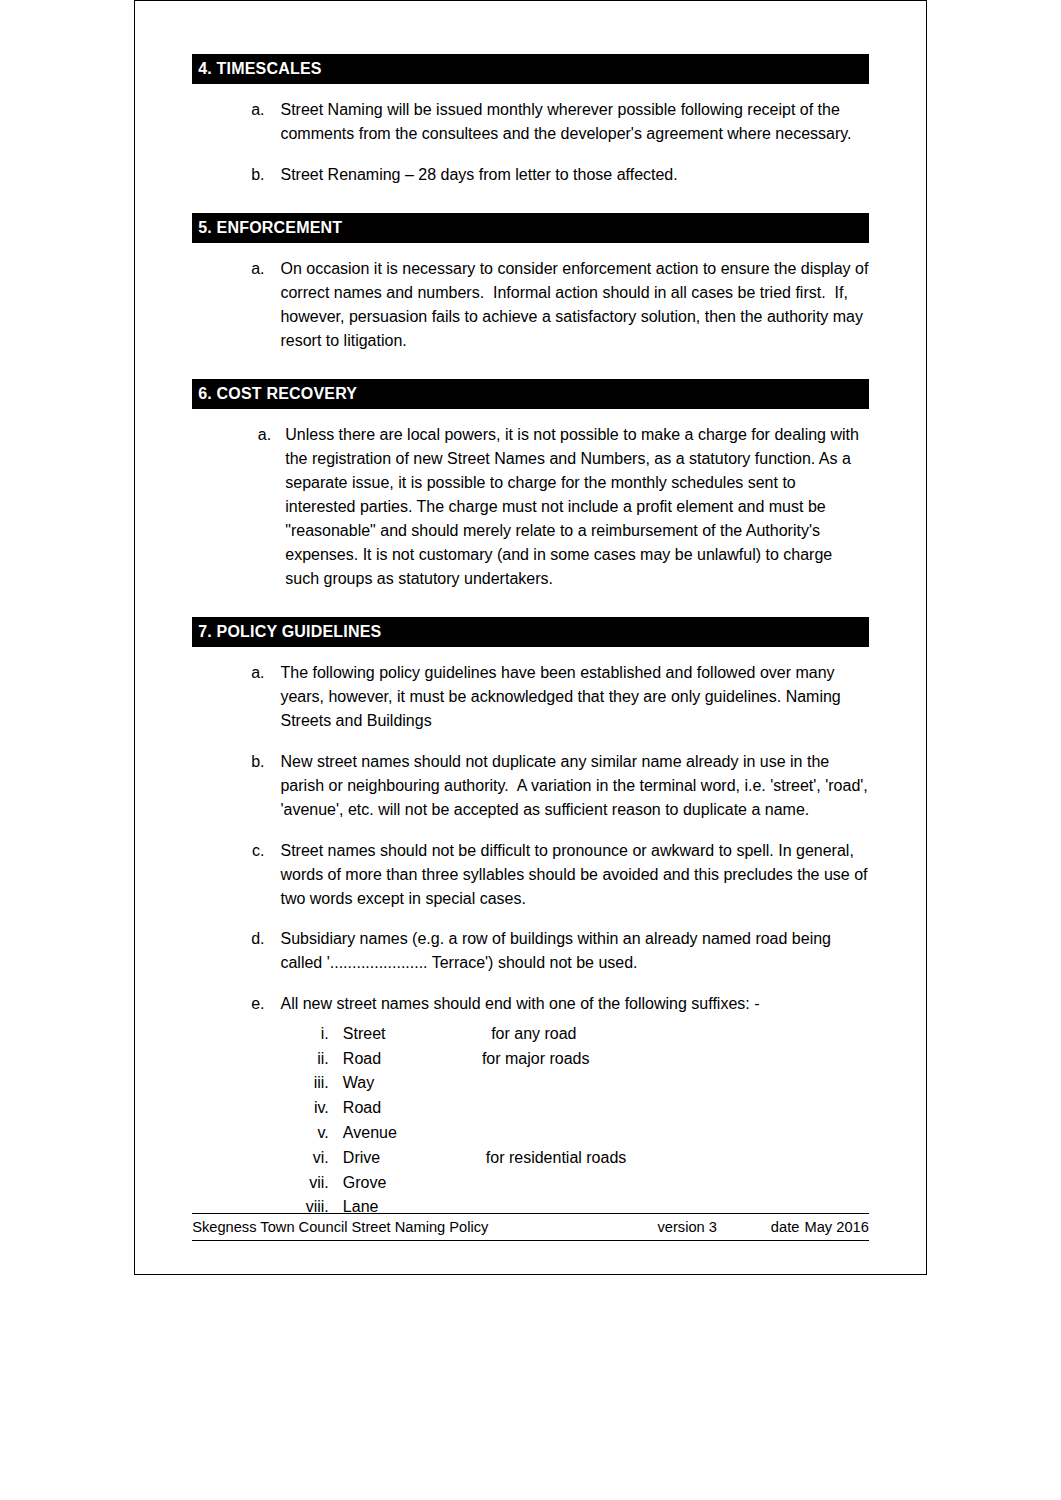4. TIMESCALES
Street Naming will be issued monthly wherever possible following receipt of the comments from the consultees and the developer's agreement where necessary.
Street Renaming – 28 days from letter to those affected.
5. ENFORCEMENT
On occasion it is necessary to consider enforcement action to ensure the display of correct names and numbers. Informal action should in all cases be tried first. If, however, persuasion fails to achieve a satisfactory solution, then the authority may resort to litigation.
6. COST RECOVERY
Unless there are local powers, it is not possible to make a charge for dealing with the registration of new Street Names and Numbers, as a statutory function. As a separate issue, it is possible to charge for the monthly schedules sent to interested parties. The charge must not include a profit element and must be "reasonable" and should merely relate to a reimbursement of the Authority's expenses. It is not customary (and in some cases may be unlawful) to charge such groups as statutory undertakers.
7. POLICY GUIDELINES
The following policy guidelines have been established and followed over many years, however, it must be acknowledged that they are only guidelines. Naming Streets and Buildings
New street names should not duplicate any similar name already in use in the parish or neighbouring authority. A variation in the terminal word, i.e. 'street', 'road', 'avenue', etc. will not be accepted as sufficient reason to duplicate a name.
Street names should not be difficult to pronounce or awkward to spell. In general, words of more than three syllables should be avoided and this precludes the use of two words except in special cases.
Subsidiary names (e.g. a row of buildings within an already named road being called '...................... Terrace') should not be used.
All new street names should end with one of the following suffixes: -
Streetfor any road
Roadfor major roads
Way
Road
Avenue
Drivefor residential roads
Grove
Lane
Skegness Town Council Street Naming Policy version 3 date May 2016